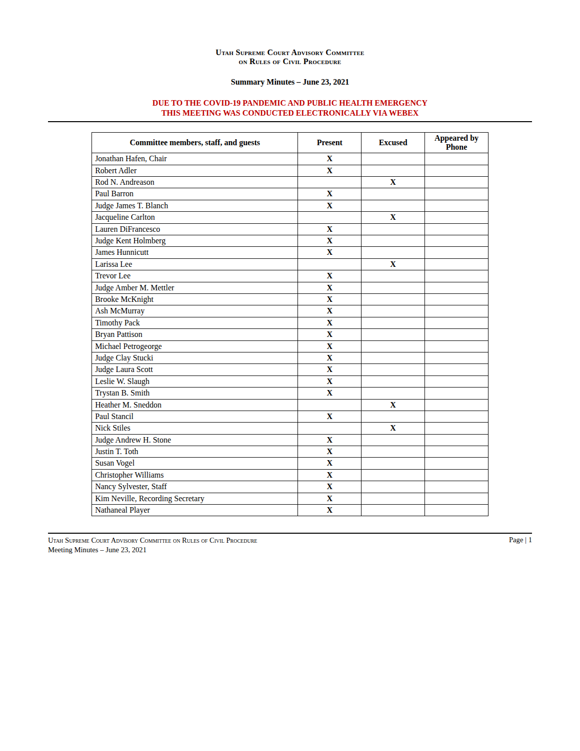Utah Supreme Court Advisory Committee
on Rules of Civil Procedure
Summary Minutes – June 23, 2021
DUE TO THE COVID-19 PANDEMIC AND PUBLIC HEALTH EMERGENCY
THIS MEETING WAS CONDUCTED ELECTRONICALLY VIA WEBEX
| Committee members, staff, and guests | Present | Excused | Appeared by Phone |
| --- | --- | --- | --- |
| Jonathan Hafen, Chair | X | | |
| Robert Adler | X | | |
| Rod N. Andreason | | X | |
| Paul Barron | X | | |
| Judge James T. Blanch | X | | |
| Jacqueline Carlton | | X | |
| Lauren DiFrancesco | X | | |
| Judge Kent Holmberg | X | | |
| James Hunnicutt | X | | |
| Larissa Lee | | X | |
| Trevor Lee | X | | |
| Judge Amber M. Mettler | X | | |
| Brooke McKnight | X | | |
| Ash McMurray | X | | |
| Timothy Pack | X | | |
| Bryan Pattison | X | | |
| Michael Petrogeorge | X | | |
| Judge Clay Stucki | X | | |
| Judge Laura Scott | X | | |
| Leslie W. Slaugh | X | | |
| Trystan B. Smith | X | | |
| Heather M. Sneddon | | X | |
| Paul Stancil | X | | |
| Nick Stiles | | X | |
| Judge Andrew H. Stone | X | | |
| Justin T. Toth | X | | |
| Susan Vogel | X | | |
| Christopher Williams | X | | |
| Nancy Sylvester, Staff | X | | |
| Kim Neville, Recording Secretary | X | | |
| Nathaneal Player | X | | |
Utah Supreme Court Advisory Committee on Rules of Civil Procedure
Meeting Minutes – June 23, 2021
Page | 1